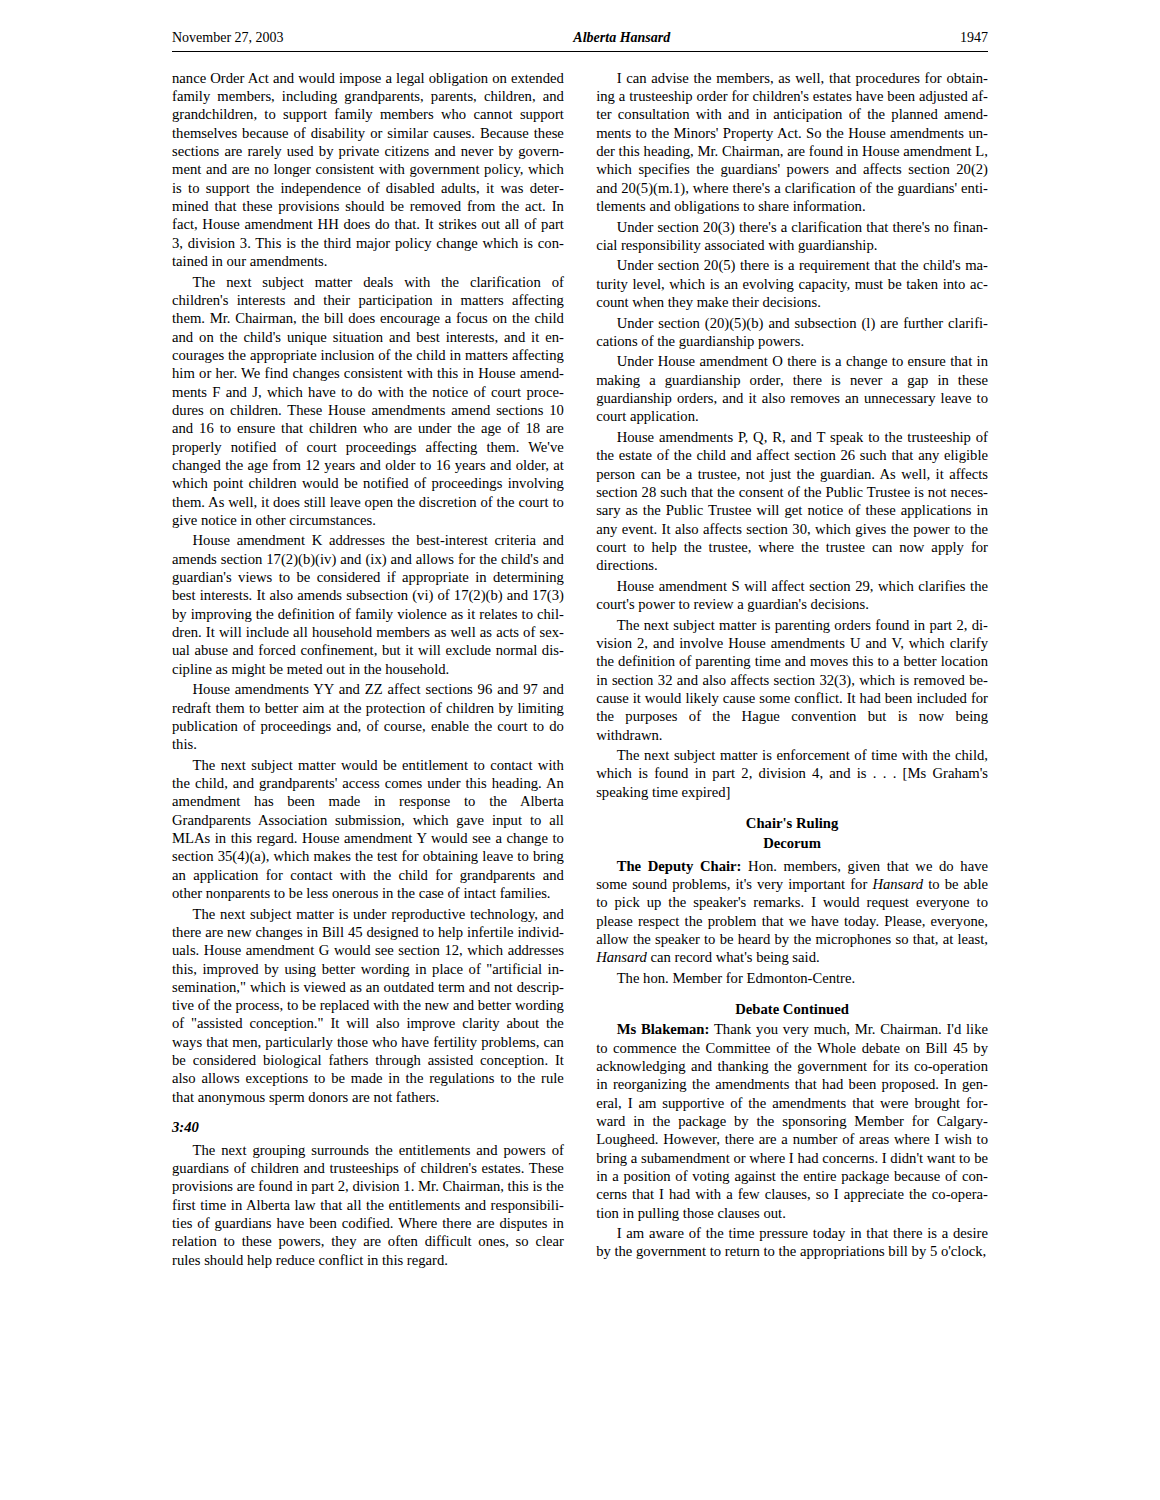November 27, 2003 Alberta Hansard 1947
nance Order Act and would impose a legal obligation on extended family members, including grandparents, parents, children, and grandchildren, to support family members who cannot support themselves because of disability or similar causes. Because these sections are rarely used by private citizens and never by government and are no longer consistent with government policy, which is to support the independence of disabled adults, it was determined that these provisions should be removed from the act. In fact, House amendment HH does do that. It strikes out all of part 3, division 3. This is the third major policy change which is contained in our amendments.
The next subject matter deals with the clarification of children's interests and their participation in matters affecting them. Mr. Chairman, the bill does encourage a focus on the child and on the child's unique situation and best interests, and it encourages the appropriate inclusion of the child in matters affecting him or her. We find changes consistent with this in House amendments F and J, which have to do with the notice of court procedures on children. These House amendments amend sections 10 and 16 to ensure that children who are under the age of 18 are properly notified of court proceedings affecting them. We've changed the age from 12 years and older to 16 years and older, at which point children would be notified of proceedings involving them. As well, it does still leave open the discretion of the court to give notice in other circumstances.
House amendment K addresses the best-interest criteria and amends section 17(2)(b)(iv) and (ix) and allows for the child's and guardian's views to be considered if appropriate in determining best interests. It also amends subsection (vi) of 17(2)(b) and 17(3) by improving the definition of family violence as it relates to children. It will include all household members as well as acts of sexual abuse and forced confinement, but it will exclude normal discipline as might be meted out in the household.
House amendments YY and ZZ affect sections 96 and 97 and redraft them to better aim at the protection of children by limiting publication of proceedings and, of course, enable the court to do this.
The next subject matter would be entitlement to contact with the child, and grandparents' access comes under this heading. An amendment has been made in response to the Alberta Grandparents Association submission, which gave input to all MLAs in this regard. House amendment Y would see a change to section 35(4)(a), which makes the test for obtaining leave to bring an application for contact with the child for grandparents and other nonparents to be less onerous in the case of intact families.
The next subject matter is under reproductive technology, and there are new changes in Bill 45 designed to help infertile individuals. House amendment G would see section 12, which addresses this, improved by using better wording in place of "artificial insemination," which is viewed as an outdated term and not descriptive of the process, to be replaced with the new and better wording of "assisted conception." It will also improve clarity about the ways that men, particularly those who have fertility problems, can be considered biological fathers through assisted conception. It also allows exceptions to be made in the regulations to the rule that anonymous sperm donors are not fathers.
3:40
The next grouping surrounds the entitlements and powers of guardians of children and trusteeships of children's estates. These provisions are found in part 2, division 1. Mr. Chairman, this is the first time in Alberta law that all the entitlements and responsibilities of guardians have been codified. Where there are disputes in relation to these powers, they are often difficult ones, so clear rules should help reduce conflict in this regard.
I can advise the members, as well, that procedures for obtaining a trusteeship order for children's estates have been adjusted after consultation with and in anticipation of the planned amendments to the Minors' Property Act. So the House amendments under this heading, Mr. Chairman, are found in House amendment L, which specifies the guardians' powers and affects section 20(2) and 20(5)(m.1), where there's a clarification of the guardians' entitlements and obligations to share information.
Under section 20(3) there's a clarification that there's no financial responsibility associated with guardianship.
Under section 20(5) there is a requirement that the child's maturity level, which is an evolving capacity, must be taken into account when they make their decisions.
Under section (20)(5)(b) and subsection (l) are further clarifications of the guardianship powers.
Under House amendment O there is a change to ensure that in making a guardianship order, there is never a gap in these guardianship orders, and it also removes an unnecessary leave to court application.
House amendments P, Q, R, and T speak to the trusteeship of the estate of the child and affect section 26 such that any eligible person can be a trustee, not just the guardian. As well, it affects section 28 such that the consent of the Public Trustee is not necessary as the Public Trustee will get notice of these applications in any event. It also affects section 30, which gives the power to the court to help the trustee, where the trustee can now apply for directions.
House amendment S will affect section 29, which clarifies the court's power to review a guardian's decisions.
The next subject matter is parenting orders found in part 2, division 2, and involve House amendments U and V, which clarify the definition of parenting time and moves this to a better location in section 32 and also affects section 32(3), which is removed because it would likely cause some conflict. It had been included for the purposes of the Hague convention but is now being withdrawn.
The next subject matter is enforcement of time with the child, which is found in part 2, division 4, and is . . . [Ms Graham's speaking time expired]
Chair's Ruling
Decorum
The Deputy Chair: Hon. members, given that we do have some sound problems, it's very important for Hansard to be able to pick up the speaker's remarks. I would request everyone to please respect the problem that we have today. Please, everyone, allow the speaker to be heard by the microphones so that, at least, Hansard can record what's being said.
The hon. Member for Edmonton-Centre.
Debate Continued
Ms Blakeman: Thank you very much, Mr. Chairman. I'd like to commence the Committee of the Whole debate on Bill 45 by acknowledging and thanking the government for its co-operation in reorganizing the amendments that had been proposed. In general, I am supportive of the amendments that were brought forward in the package by the sponsoring Member for Calgary-Lougheed. However, there are a number of areas where I wish to bring a subamendment or where I had concerns. I didn't want to be in a position of voting against the entire package because of concerns that I had with a few clauses, so I appreciate the co-operation in pulling those clauses out.
I am aware of the time pressure today in that there is a desire by the government to return to the appropriations bill by 5 o'clock,